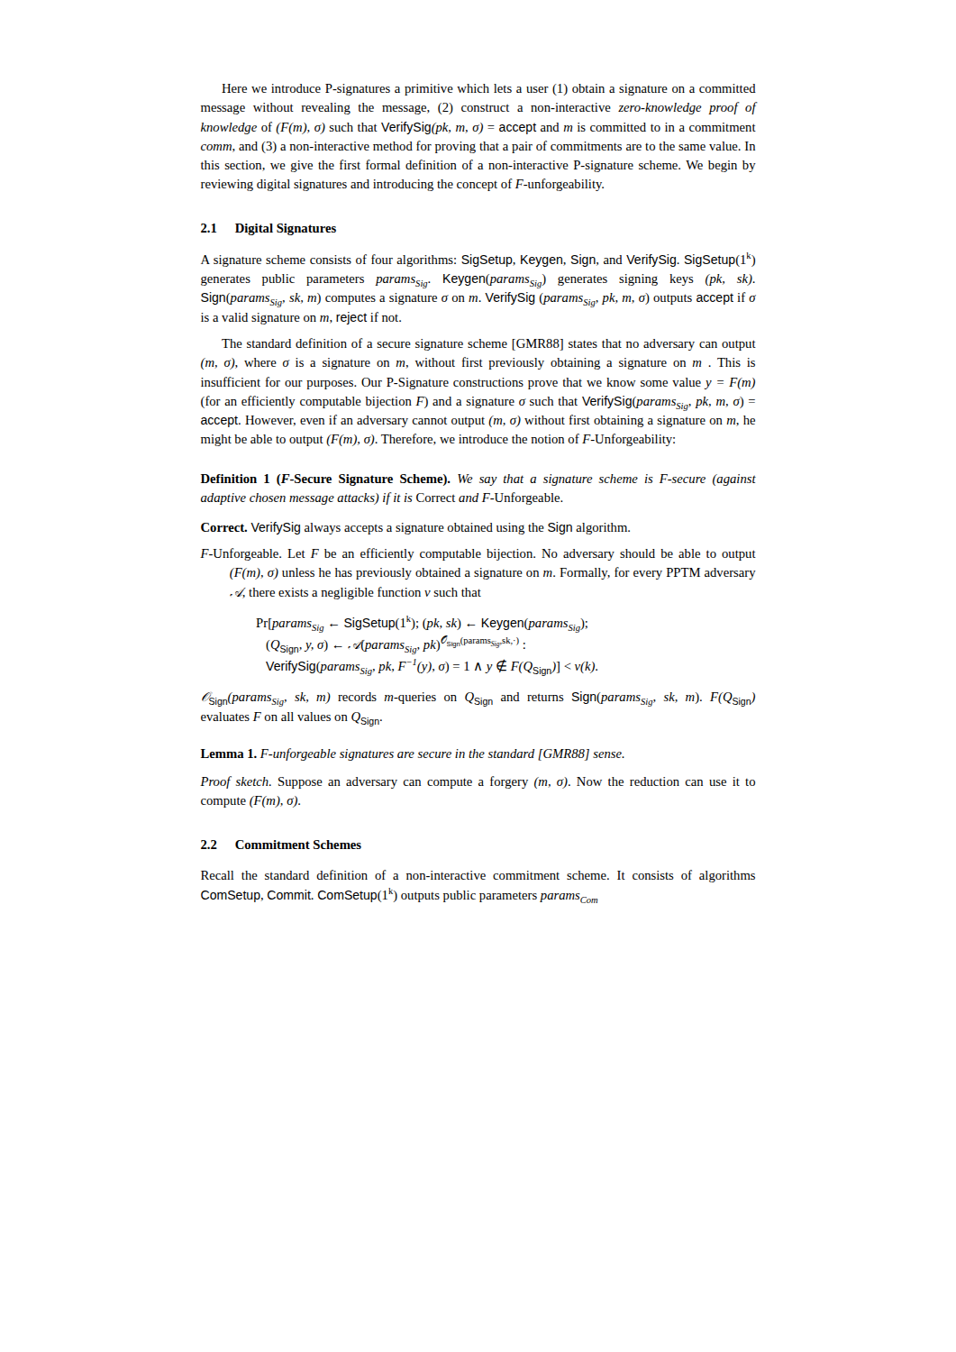Here we introduce P-signatures a primitive which lets a user (1) obtain a signature on a committed message without revealing the message, (2) construct a non-interactive zero-knowledge proof of knowledge of (F(m), σ) such that VerifySig(pk, m, σ) = accept and m is committed to in a commitment comm, and (3) a non-interactive method for proving that a pair of commitments are to the same value. In this section, we give the first formal definition of a non-interactive P-signature scheme. We begin by reviewing digital signatures and introducing the concept of F-unforgeability.
2.1 Digital Signatures
A signature scheme consists of four algorithms: SigSetup, Keygen, Sign, and VerifySig. SigSetup(1k) generates public parameters paramsSig. Keygen(paramsSig) generates signing keys (pk, sk). Sign(paramsSig, sk, m) computes a signature σ on m. VerifySig (paramsSig, pk, m, σ) outputs accept if σ is a valid signature on m, reject if not.
The standard definition of a secure signature scheme [GMR88] states that no adversary can output (m, σ), where σ is a signature on m, without first previously obtaining a signature on m . This is insufficient for our purposes. Our P-Signature constructions prove that we know some value y = F(m) (for an efficiently computable bijection F) and a signature σ such that VerifySig(paramsSig, pk, m, σ) = accept. However, even if an adversary cannot output (m, σ) without first obtaining a signature on m, he might be able to output (F(m), σ). Therefore, we introduce the notion of F-Unforgeability:
Definition 1 (F-Secure Signature Scheme). We say that a signature scheme is F-secure (against adaptive chosen message attacks) if it is Correct and F-Unforgeable.
Correct. VerifySig always accepts a signature obtained using the Sign algorithm.
F-Unforgeable. Let F be an efficiently computable bijection. No adversary should be able to output (F(m), σ) unless he has previously obtained a signature on m. Formally, for every PPTM adversary 𝒜, there exists a negligible function ν such that
Pr[paramsSig ← SigSetup(1k); (pk, sk) ← Keygen(paramsSig);
(QSign, y, σ) ← 𝒜(paramsSig, pk)𝒪Sign(paramsSig,sk,·) :
VerifySig(paramsSig, pk, F−1(y), σ) = 1 ∧ y ∉ F(QSign)] < ν(k).
𝒪Sign(paramsSig, sk, m) records m-queries on QSign and returns Sign(paramsSig, sk, m). F(QSign) evaluates F on all values on QSign.
Lemma 1. F-unforgeable signatures are secure in the standard [GMR88] sense.
Proof sketch. Suppose an adversary can compute a forgery (m, σ). Now the reduction can use it to compute (F(m), σ).
2.2 Commitment Schemes
Recall the standard definition of a non-interactive commitment scheme. It consists of algorithms ComSetup, Commit. ComSetup(1k) outputs public parameters paramsCom